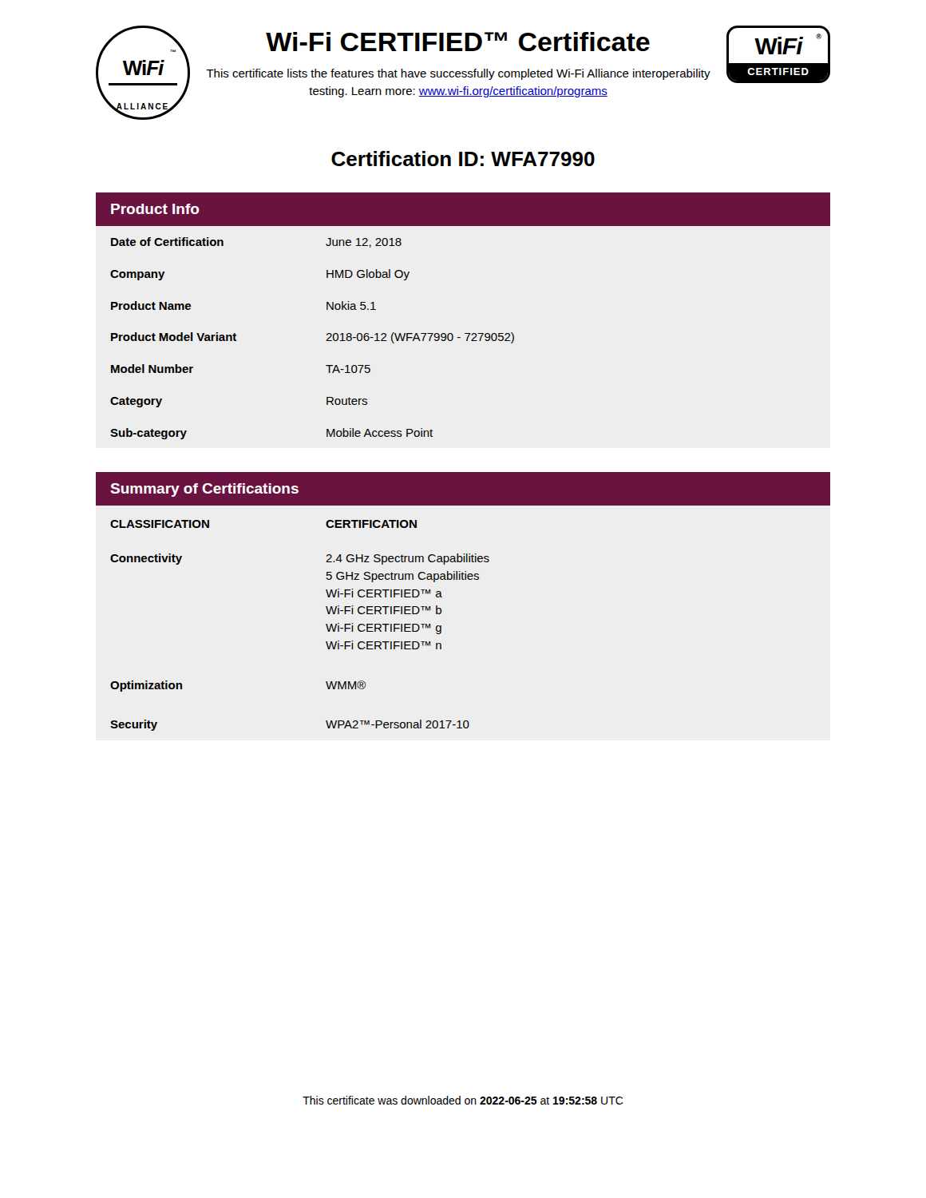WiFi ™ ALLIANCE
Wi-Fi CERTIFIED™ Certificate
This certificate lists the features that have successfully completed Wi-Fi Alliance interoperability testing. Learn more: www.wi-fi.org/certification/programs
® WiFi
CERTIFIED
Certification ID: WFA77990
Product Info
| Date of Certification | June 12, 2018 |
| Company | HMD Global Oy |
| Product Name | Nokia 5.1 |
| Product Model Variant | 2018-06-12 (WFA77990 - 7279052) |
| Model Number | TA-1075 |
| Category | Routers |
| Sub-category | Mobile Access Point |
Summary of Certifications
| CLASSIFICATION | CERTIFICATION |
| Connectivity | 2.4 GHz Spectrum Capabilities 5 GHz Spectrum Capabilities Wi-Fi CERTIFIED™ a Wi-Fi CERTIFIED™ b Wi-Fi CERTIFIED™ g Wi-Fi CERTIFIED™ n |
| Optimization | WMM® |
| Security | WPA2™-Personal 2017-10 |
This certificate was downloaded on 2022-06-25 at 19:52:58 UTC